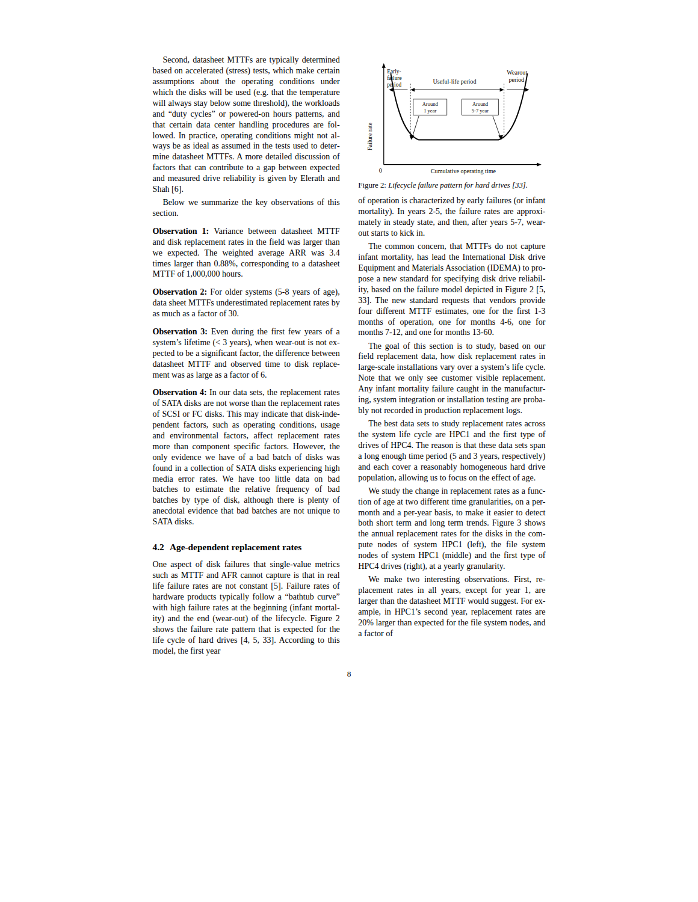Second, datasheet MTTFs are typically determined based on accelerated (stress) tests, which make certain assumptions about the operating conditions under which the disks will be used (e.g. that the temperature will always stay below some threshold), the workloads and “duty cycles” or powered-on hours patterns, and that certain data center handling procedures are followed. In practice, operating conditions might not always be as ideal as assumed in the tests used to determine datasheet MTTFs. A more detailed discussion of factors that can contribute to a gap between expected and measured drive reliability is given by Elerath and Shah [6].
Below we summarize the key observations of this section.
Observation 1: Variance between datasheet MTTF and disk replacement rates in the field was larger than we expected. The weighted average ARR was 3.4 times larger than 0.88%, corresponding to a datasheet MTTF of 1,000,000 hours.
Observation 2: For older systems (5-8 years of age), data sheet MTTFs underestimated replacement rates by as much as a factor of 30.
Observation 3: Even during the first few years of a system’s lifetime (< 3 years), when wear-out is not expected to be a significant factor, the difference between datasheet MTTF and observed time to disk replacement was as large as a factor of 6.
Observation 4: In our data sets, the replacement rates of SATA disks are not worse than the replacement rates of SCSI or FC disks. This may indicate that disk-independent factors, such as operating conditions, usage and environmental factors, affect replacement rates more than component specific factors. However, the only evidence we have of a bad batch of disks was found in a collection of SATA disks experiencing high media error rates. We have too little data on bad batches to estimate the relative frequency of bad batches by type of disk, although there is plenty of anecdotal evidence that bad batches are not unique to SATA disks.
4.2 Age-dependent replacement rates
One aspect of disk failures that single-value metrics such as MTTF and AFR cannot capture is that in real life failure rates are not constant [5]. Failure rates of hardware products typically follow a “bathtub curve” with high failure rates at the beginning (infant mortality) and the end (wear-out) of the lifecycle. Figure 2 shows the failure rate pattern that is expected for the life cycle of hard drives [4, 5, 33]. According to this model, the first year
Failure rate Cumulative operating time 0 Early- failure period Useful-life period Wearout period Around 1 year Around 5-7 year
Figure 2: Lifecycle failure pattern for hard drives [33].
of operation is characterized by early failures (or infant mortality). In years 2-5, the failure rates are approximately in steady state, and then, after years 5-7, wear-out starts to kick in.
The common concern, that MTTFs do not capture infant mortality, has lead the International Disk drive Equipment and Materials Association (IDEMA) to propose a new standard for specifying disk drive reliability, based on the failure model depicted in Figure 2 [5, 33]. The new standard requests that vendors provide four different MTTF estimates, one for the first 1-3 months of operation, one for months 4-6, one for months 7-12, and one for months 13-60.
The goal of this section is to study, based on our field replacement data, how disk replacement rates in large-scale installations vary over a system’s life cycle. Note that we only see customer visible replacement. Any infant mortality failure caught in the manufacturing, system integration or installation testing are probably not recorded in production replacement logs.
The best data sets to study replacement rates across the system life cycle are HPC1 and the first type of drives of HPC4. The reason is that these data sets span a long enough time period (5 and 3 years, respectively) and each cover a reasonably homogeneous hard drive population, allowing us to focus on the effect of age.
We study the change in replacement rates as a function of age at two different time granularities, on a per-month and a per-year basis, to make it easier to detect both short term and long term trends. Figure 3 shows the annual replacement rates for the disks in the compute nodes of system HPC1 (left), the file system nodes of system HPC1 (middle) and the first type of HPC4 drives (right), at a yearly granularity.
We make two interesting observations. First, replacement rates in all years, except for year 1, are larger than the datasheet MTTF would suggest. For example, in HPC1’s second year, replacement rates are 20% larger than expected for the file system nodes, and a factor of
8